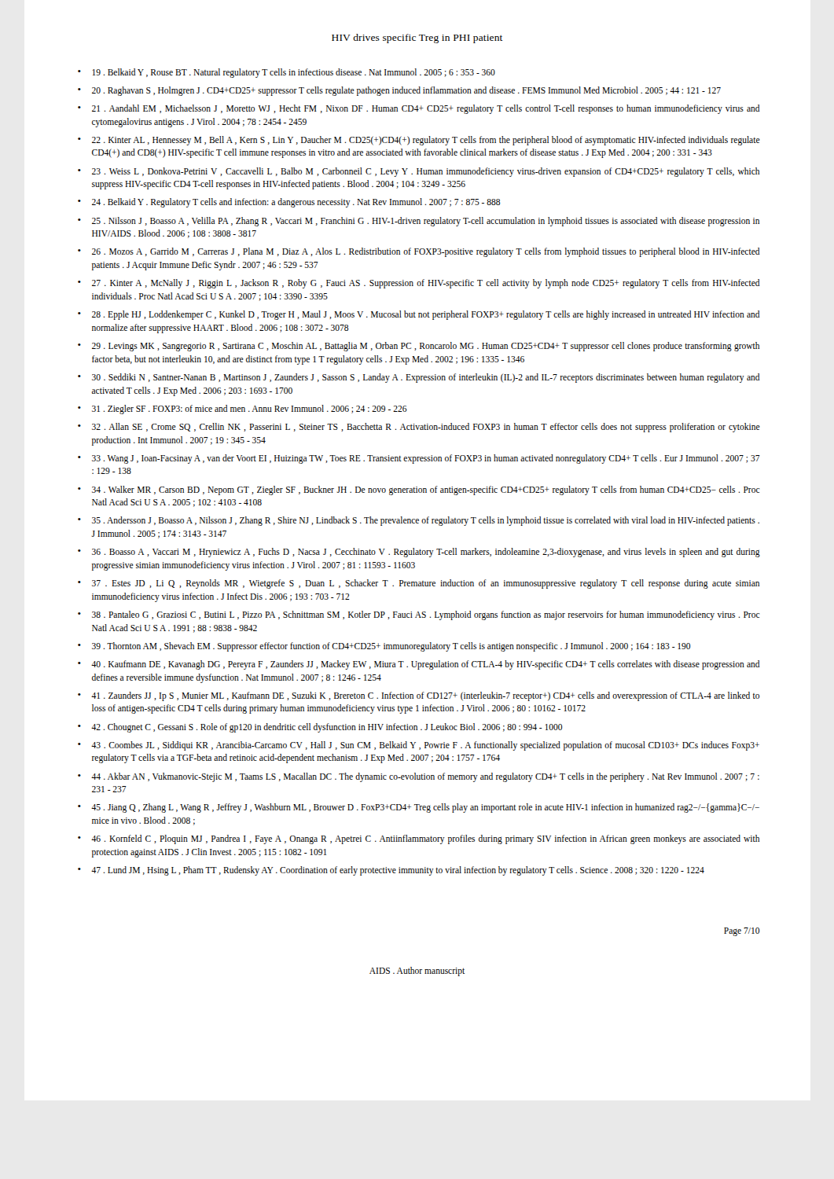HIV drives specific Treg in PHI patient
19 . Belkaid Y , Rouse BT . Natural regulatory T cells in infectious disease . Nat Immunol . 2005 ; 6 : 353 - 360
20 . Raghavan S , Holmgren J . CD4+CD25+ suppressor T cells regulate pathogen induced inflammation and disease . FEMS Immunol Med Microbiol . 2005 ; 44 : 121 - 127
21 . Aandahl EM , Michaelsson J , Moretto WJ , Hecht FM , Nixon DF . Human CD4+ CD25+ regulatory T cells control T-cell responses to human immunodeficiency virus and cytomegalovirus antigens . J Virol . 2004 ; 78 : 2454 - 2459
22 . Kinter AL , Hennessey M , Bell A , Kern S , Lin Y , Daucher M . CD25(+)CD4(+) regulatory T cells from the peripheral blood of asymptomatic HIV-infected individuals regulate CD4(+) and CD8(+) HIV-specific T cell immune responses in vitro and are associated with favorable clinical markers of disease status . J Exp Med . 2004 ; 200 : 331 - 343
23 . Weiss L , Donkova-Petrini V , Caccavelli L , Balbo M , Carbonneil C , Levy Y . Human immunodeficiency virus-driven expansion of CD4+CD25+ regulatory T cells, which suppress HIV-specific CD4 T-cell responses in HIV-infected patients . Blood . 2004 ; 104 : 3249 - 3256
24 . Belkaid Y . Regulatory T cells and infection: a dangerous necessity . Nat Rev Immunol . 2007 ; 7 : 875 - 888
25 . Nilsson J , Boasso A , Velilla PA , Zhang R , Vaccari M , Franchini G . HIV-1-driven regulatory T-cell accumulation in lymphoid tissues is associated with disease progression in HIV/AIDS . Blood . 2006 ; 108 : 3808 - 3817
26 . Mozos A , Garrido M , Carreras J , Plana M , Diaz A , Alos L . Redistribution of FOXP3-positive regulatory T cells from lymphoid tissues to peripheral blood in HIV-infected patients . J Acquir Immune Defic Syndr . 2007 ; 46 : 529 - 537
27 . Kinter A , McNally J , Riggin L , Jackson R , Roby G , Fauci AS . Suppression of HIV-specific T cell activity by lymph node CD25+ regulatory T cells from HIV-infected individuals . Proc Natl Acad Sci U S A . 2007 ; 104 : 3390 - 3395
28 . Epple HJ , Loddenkemper C , Kunkel D , Troger H , Maul J , Moos V . Mucosal but not peripheral FOXP3+ regulatory T cells are highly increased in untreated HIV infection and normalize after suppressive HAART . Blood . 2006 ; 108 : 3072 - 3078
29 . Levings MK , Sangregorio R , Sartirana C , Moschin AL , Battaglia M , Orban PC , Roncarolo MG . Human CD25+CD4+ T suppressor cell clones produce transforming growth factor beta, but not interleukin 10, and are distinct from type 1 T regulatory cells . J Exp Med . 2002 ; 196 : 1335 - 1346
30 . Seddiki N , Santner-Nanan B , Martinson J , Zaunders J , Sasson S , Landay A . Expression of interleukin (IL)-2 and IL-7 receptors discriminates between human regulatory and activated T cells . J Exp Med . 2006 ; 203 : 1693 - 1700
31 . Ziegler SF . FOXP3: of mice and men . Annu Rev Immunol . 2006 ; 24 : 209 - 226
32 . Allan SE , Crome SQ , Crellin NK , Passerini L , Steiner TS , Bacchetta R . Activation-induced FOXP3 in human T effector cells does not suppress proliferation or cytokine production . Int Immunol . 2007 ; 19 : 345 - 354
33 . Wang J , Ioan-Facsinay A , van der Voort EI , Huizinga TW , Toes RE . Transient expression of FOXP3 in human activated nonregulatory CD4+ T cells . Eur J Immunol . 2007 ; 37 : 129 - 138
34 . Walker MR , Carson BD , Nepom GT , Ziegler SF , Buckner JH . De novo generation of antigen-specific CD4+CD25+ regulatory T cells from human CD4+CD25− cells . Proc Natl Acad Sci U S A . 2005 ; 102 : 4103 - 4108
35 . Andersson J , Boasso A , Nilsson J , Zhang R , Shire NJ , Lindback S . The prevalence of regulatory T cells in lymphoid tissue is correlated with viral load in HIV-infected patients . J Immunol . 2005 ; 174 : 3143 - 3147
36 . Boasso A , Vaccari M , Hryniewicz A , Fuchs D , Nacsa J , Cecchinato V . Regulatory T-cell markers, indoleamine 2,3-dioxygenase, and virus levels in spleen and gut during progressive simian immunodeficiency virus infection . J Virol . 2007 ; 81 : 11593 - 11603
37 . Estes JD , Li Q , Reynolds MR , Wietgrefe S , Duan L , Schacker T . Premature induction of an immunosuppressive regulatory T cell response during acute simian immunodeficiency virus infection . J Infect Dis . 2006 ; 193 : 703 - 712
38 . Pantaleo G , Graziosi C , Butini L , Pizzo PA , Schnittman SM , Kotler DP , Fauci AS . Lymphoid organs function as major reservoirs for human immunodeficiency virus . Proc Natl Acad Sci U S A . 1991 ; 88 : 9838 - 9842
39 . Thornton AM , Shevach EM . Suppressor effector function of CD4+CD25+ immunoregulatory T cells is antigen nonspecific . J Immunol . 2000 ; 164 : 183 - 190
40 . Kaufmann DE , Kavanagh DG , Pereyra F , Zaunders JJ , Mackey EW , Miura T . Upregulation of CTLA-4 by HIV-specific CD4+ T cells correlates with disease progression and defines a reversible immune dysfunction . Nat Immunol . 2007 ; 8 : 1246 - 1254
41 . Zaunders JJ , Ip S , Munier ML , Kaufmann DE , Suzuki K , Brereton C . Infection of CD127+ (interleukin-7 receptor+) CD4+ cells and overexpression of CTLA-4 are linked to loss of antigen-specific CD4 T cells during primary human immunodeficiency virus type 1 infection . J Virol . 2006 ; 80 : 10162 - 10172
42 . Chougnet C , Gessani S . Role of gp120 in dendritic cell dysfunction in HIV infection . J Leukoc Biol . 2006 ; 80 : 994 - 1000
43 . Coombes JL , Siddiqui KR , Arancibia-Carcamo CV , Hall J , Sun CM , Belkaid Y , Powrie F . A functionally specialized population of mucosal CD103+ DCs induces Foxp3+ regulatory T cells via a TGF-beta and retinoic acid-dependent mechanism . J Exp Med . 2007 ; 204 : 1757 - 1764
44 . Akbar AN , Vukmanovic-Stejic M , Taams LS , Macallan DC . The dynamic co-evolution of memory and regulatory CD4+ T cells in the periphery . Nat Rev Immunol . 2007 ; 7 : 231 - 237
45 . Jiang Q , Zhang L , Wang R , Jeffrey J , Washburn ML , Brouwer D . FoxP3+CD4+ Treg cells play an important role in acute HIV-1 infection in humanized rag2−/−{gamma}C−/− mice in vivo . Blood . 2008 ;
46 . Kornfeld C , Ploquin MJ , Pandrea I , Faye A , Onanga R , Apetrei C . Antiinflammatory profiles during primary SIV infection in African green monkeys are associated with protection against AIDS . J Clin Invest . 2005 ; 115 : 1082 - 1091
47 . Lund JM , Hsing L , Pham TT , Rudensky AY . Coordination of early protective immunity to viral infection by regulatory T cells . Science . 2008 ; 320 : 1220 - 1224
Page 7/10
AIDS . Author manuscript